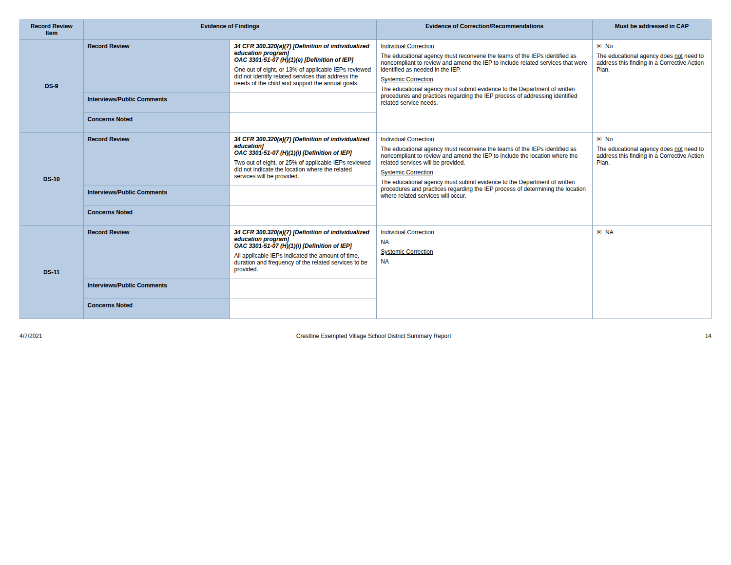| Record Review Item | Evidence of Findings | Evidence of Correction/Recommendations | Must be addressed in CAP |
| --- | --- | --- | --- |
| DS-9 | Record Review | 34 CFR 300.320(a)(7) [Definition of individualized education program] OAC 3301-51-07 (H)(1)(e) [Definition of IEP] One out of eight, or 13% of applicable IEPs reviewed did not identify related services that address the needs of the child and support the annual goals. | Individual Correction The educational agency must reconvene the teams of the IEPs identified as noncompliant to review and amend the IEP to include related services that were identified as needed in the IEP. Systemic Correction The educational agency must submit evidence to the Department of written procedures and practices regarding the IEP process of addressing identified related service needs. | ☒ No The educational agency does not need to address this finding in a Corrective Action Plan. |
| Interviews/Public Comments | |
| Concerns Noted | |
| DS-10 | Record Review | 34 CFR 300.320(a)(7) [Definition of individualized education] OAC 3301-51-07 (H)(1)(i) [Definition of IEP] Two out of eight, or 25% of applicable IEPs reviewed did not indicate the location where the related services will be provided. | Individual Correction The educational agency must reconvene the teams of the IEPs identified as noncompliant to review and amend the IEP to include the location where the related services will be provided. Systemic Correction The educational agency must submit evidence to the Department of written procedures and practices regarding the IEP process of determining the location where related services will occur. | ☒ No The educational agency does not need to address this finding in a Corrective Action Plan. |
| Interviews/Public Comments | |
| Concerns Noted | |
| DS-11 | Record Review | 34 CFR 300.320(a)(7) [Definition of individualized education program] OAC 3301-51-07 (H)(1)(i) [Definition of IEP] All applicable IEPs indicated the amount of time, duration and frequency of the related services to be provided. | Individual Correction NA Systemic Correction NA | ☒ NA |
| Interviews/Public Comments | |
| Concerns Noted | |
4/7/2021
Crestline Exempted Village School District Summary Report
14